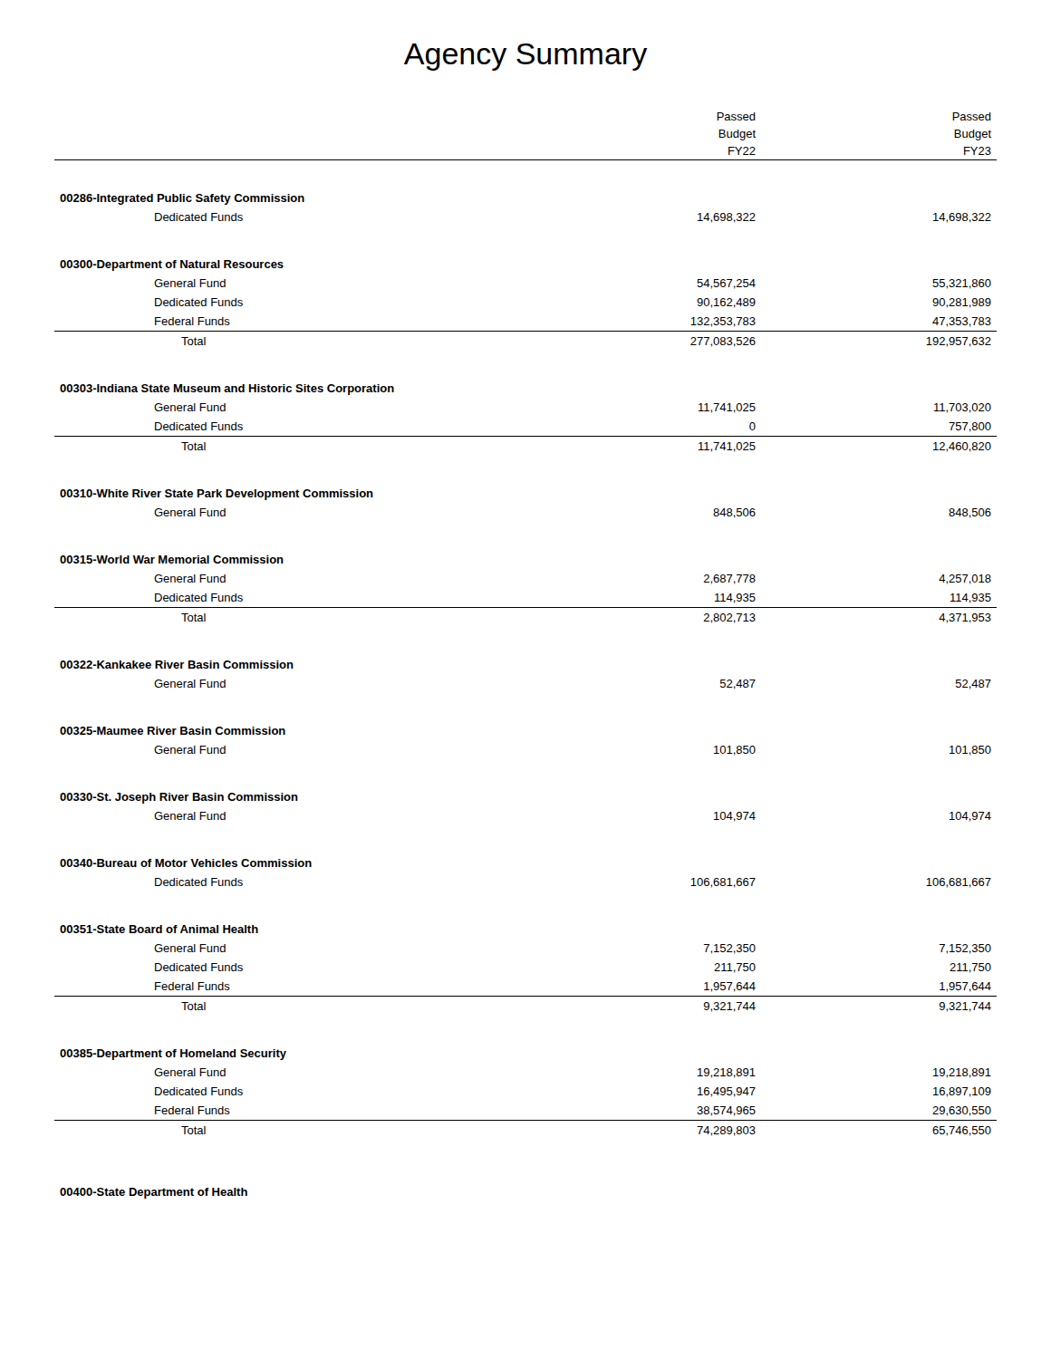Agency Summary
| | Passed | Passed |
| --- | --- | --- |
| | Budget | Budget |
| | FY22 | FY23 |
| 00286-Integrated Public Safety Commission |
| Dedicated Funds | 14,698,322 | 14,698,322 |
| 00300-Department of Natural Resources |
| General Fund | 54,567,254 | 55,321,860 |
| Dedicated Funds | 90,162,489 | 90,281,989 |
| Federal Funds | 132,353,783 | 47,353,783 |
| Total | 277,083,526 | 192,957,632 |
| 00303-Indiana State Museum and Historic Sites Corporation |
| General Fund | 11,741,025 | 11,703,020 |
| Dedicated Funds | 0 | 757,800 |
| Total | 11,741,025 | 12,460,820 |
| 00310-White River State Park Development Commission |
| General Fund | 848,506 | 848,506 |
| 00315-World War Memorial Commission |
| General Fund | 2,687,778 | 4,257,018 |
| Dedicated Funds | 114,935 | 114,935 |
| Total | 2,802,713 | 4,371,953 |
| 00322-Kankakee River Basin Commission |
| General Fund | 52,487 | 52,487 |
| 00325-Maumee River Basin Commission |
| General Fund | 101,850 | 101,850 |
| 00330-St. Joseph River Basin Commission |
| General Fund | 104,974 | 104,974 |
| 00340-Bureau of Motor Vehicles Commission |
| Dedicated Funds | 106,681,667 | 106,681,667 |
| 00351-State Board of Animal Health |
| General Fund | 7,152,350 | 7,152,350 |
| Dedicated Funds | 211,750 | 211,750 |
| Federal Funds | 1,957,644 | 1,957,644 |
| Total | 9,321,744 | 9,321,744 |
| 00385-Department of Homeland Security |
| General Fund | 19,218,891 | 19,218,891 |
| Dedicated Funds | 16,495,947 | 16,897,109 |
| Federal Funds | 38,574,965 | 29,630,550 |
| Total | 74,289,803 | 65,746,550 |
| 00400-State Department of Health |